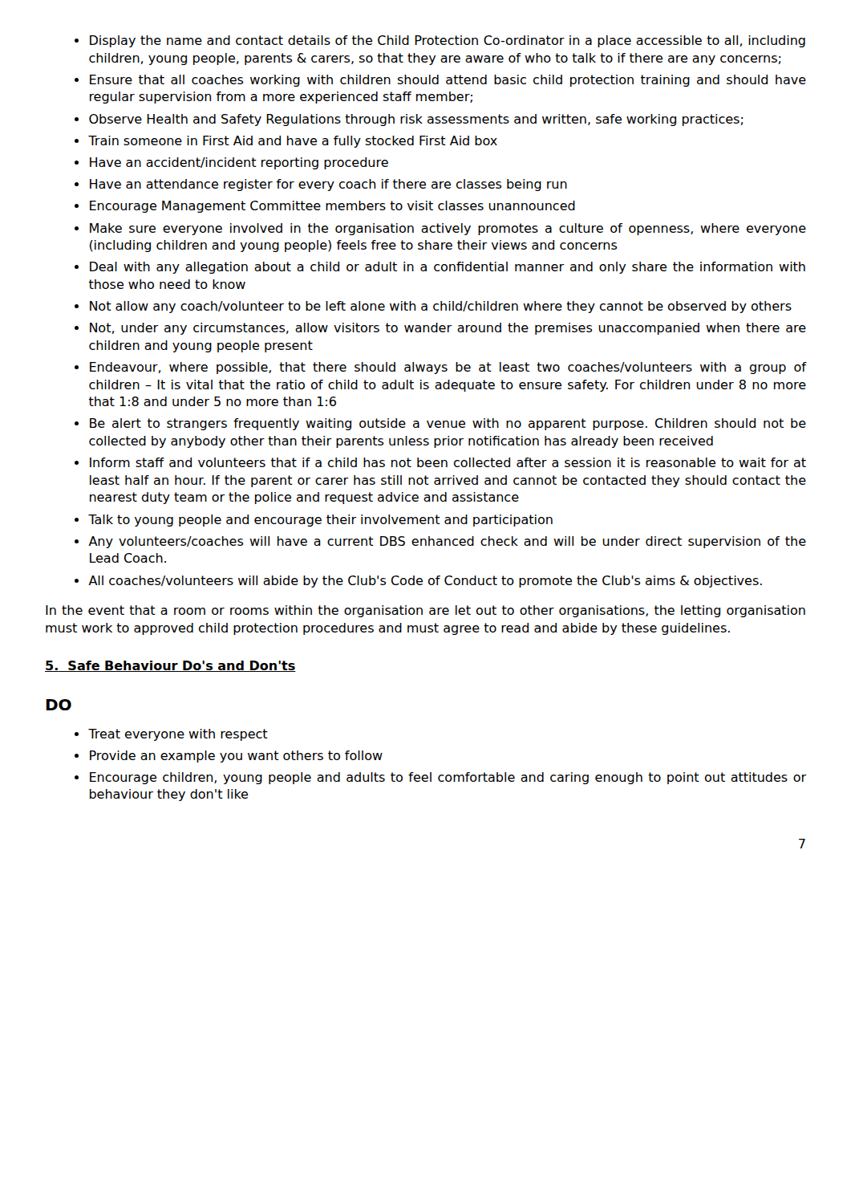Display the name and contact details of the Child Protection Co-ordinator in a place accessible to all, including children, young people, parents & carers, so that they are aware of who to talk to if there are any concerns;
Ensure that all coaches working with children should attend basic child protection training and should have regular supervision from a more experienced staff member;
Observe Health and Safety Regulations through risk assessments and written, safe working practices;
Train someone in First Aid and have a fully stocked First Aid box
Have an accident/incident reporting procedure
Have an attendance register for every coach if there are classes being run
Encourage Management Committee members to visit classes unannounced
Make sure everyone involved in the organisation actively promotes a culture of openness, where everyone (including children and young people) feels free to share their views and concerns
Deal with any allegation about a child or adult in a confidential manner and only share the information with those who need to know
Not allow any coach/volunteer to be left alone with a child/children where they cannot be observed by others
Not, under any circumstances, allow visitors to wander around the premises unaccompanied when there are children and young people present
Endeavour, where possible, that there should always be at least two coaches/volunteers with a group of children – It is vital that the ratio of child to adult is adequate to ensure safety. For children under 8 no more that 1:8 and under 5 no more than 1:6
Be alert to strangers frequently waiting outside a venue with no apparent purpose. Children should not be collected by anybody other than their parents unless prior notification has already been received
Inform staff and volunteers that if a child has not been collected after a session it is reasonable to wait for at least half an hour. If the parent or carer has still not arrived and cannot be contacted they should contact the nearest duty team or the police and request advice and assistance
Talk to young people and encourage their involvement and participation
Any volunteers/coaches will have a current DBS enhanced check and will be under direct supervision of the Lead Coach.
All coaches/volunteers will abide by the Club's Code of Conduct to promote the Club's aims & objectives.
In the event that a room or rooms within the organisation are let out to other organisations, the letting organisation must work to approved child protection procedures and must agree to read and abide by these guidelines.
5. Safe Behaviour Do's and Don'ts
DO
Treat everyone with respect
Provide an example you want others to follow
Encourage children, young people and adults to feel comfortable and caring enough to point out attitudes or behaviour they don't like
7